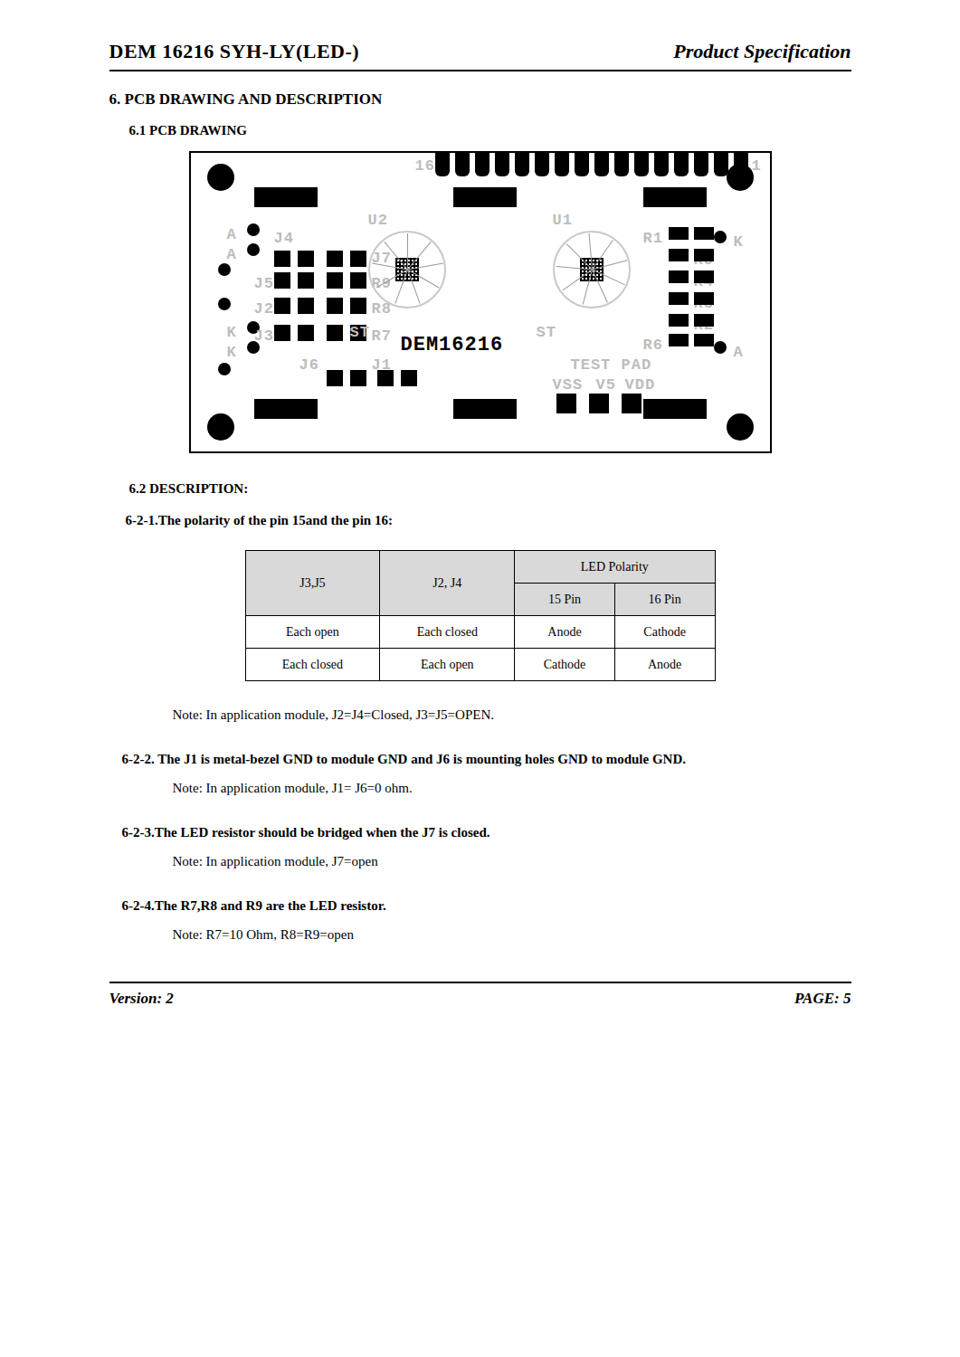DEM 16216 SYH-LY(LED-) Product Specification
6. PCB DRAWING AND DESCRIPTION
6.1 PCB DRAWING
16
1
A
A
K
K
K
A
J4
J5
J2
J3
J7
R9
R8
R7
J6
J1
U2
U1
ST
ST
DEM16216
R1
R5
R4
R3
R2
R6
TEST PAD
VSS
V5
VDD
6.2 DESCRIPTION:
6-2-1.The polarity of the pin 15and the pin 16:
| J3,J5 | J2, J4 | LED Polarity |
| --- | --- | --- |
| 15 Pin | 16 Pin |
| Each open | Each closed | Anode | Cathode |
| Each closed | Each open | Cathode | Anode |
Note: In application module, J2=J4=Closed, J3=J5=OPEN.
6-2-2. The J1 is metal-bezel GND to module GND and J6 is mounting holes GND to module GND.
Note: In application module, J1= J6=0 ohm.
6-2-3.The LED resistor should be bridged when the J7 is closed.
Note: In application module, J7=open
6-2-4.The R7,R8 and R9 are the LED resistor.
Note: R7=10 Ohm, R8=R9=open
Version: 2 PAGE: 5